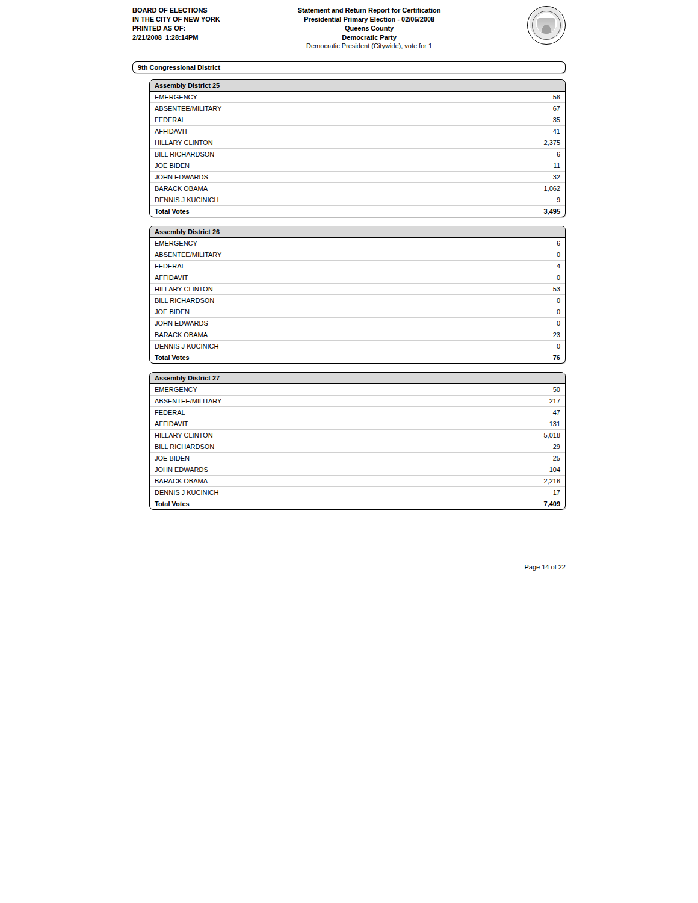BOARD OF ELECTIONS
IN THE CITY OF NEW YORK
PRINTED AS OF:
2/21/2008 1:28:14PM
Statement and Return Report for Certification
Presidential Primary Election - 02/05/2008
Queens County
Democratic Party
Democratic President (Citywide), vote for 1
9th Congressional District
Assembly District 25
| EMERGENCY | 56 |
| ABSENTEE/MILITARY | 67 |
| FEDERAL | 35 |
| AFFIDAVIT | 41 |
| HILLARY CLINTON | 2,375 |
| BILL RICHARDSON | 6 |
| JOE BIDEN | 11 |
| JOHN EDWARDS | 32 |
| BARACK OBAMA | 1,062 |
| DENNIS J KUCINICH | 9 |
| Total Votes | 3,495 |
Assembly District 26
| EMERGENCY | 6 |
| ABSENTEE/MILITARY | 0 |
| FEDERAL | 4 |
| AFFIDAVIT | 0 |
| HILLARY CLINTON | 53 |
| BILL RICHARDSON | 0 |
| JOE BIDEN | 0 |
| JOHN EDWARDS | 0 |
| BARACK OBAMA | 23 |
| DENNIS J KUCINICH | 0 |
| Total Votes | 76 |
Assembly District 27
| EMERGENCY | 50 |
| ABSENTEE/MILITARY | 217 |
| FEDERAL | 47 |
| AFFIDAVIT | 131 |
| HILLARY CLINTON | 5,018 |
| BILL RICHARDSON | 29 |
| JOE BIDEN | 25 |
| JOHN EDWARDS | 104 |
| BARACK OBAMA | 2,216 |
| DENNIS J KUCINICH | 17 |
| Total Votes | 7,409 |
Page 14 of 22